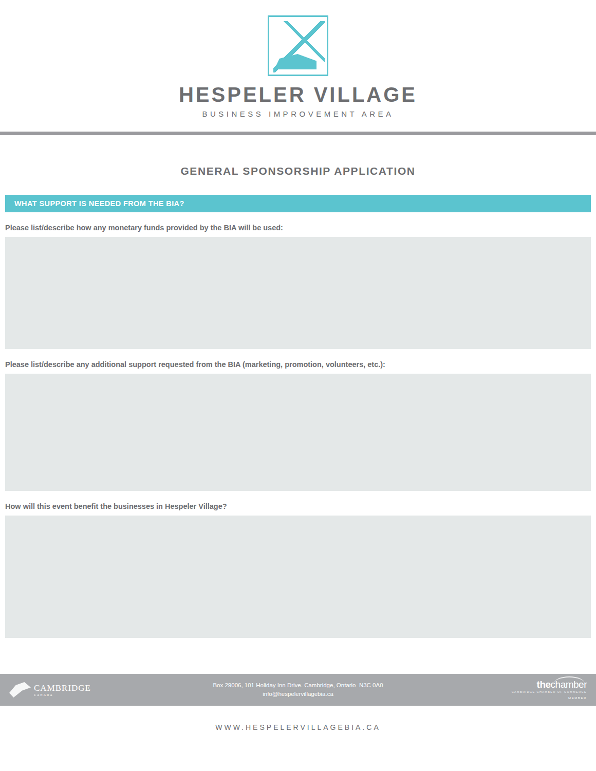HESPELER VILLAGE
BUSINESS IMPROVEMENT AREA
GENERAL SPONSORSHIP APPLICATION
WHAT SUPPORT IS NEEDED FROM THE BIA?
Please list/describe how any monetary funds provided by the BIA will be used: Please list/describe any additional support requested from the BIA (marketing, promotion, volunteers, etc.): How will this event benefit the businesses in Hespeler Village?
CAMBRIDGECANADA
Box 29006, 101 Holiday Inn Drive. Cambridge, Ontario N3C 0A0
info@hespelervillagebia.ca
thechamber
CAMBRIDGE CHAMBER OF COMMERCE
MEMBER
WWW.HESPELERVILLAGEBIA.CA